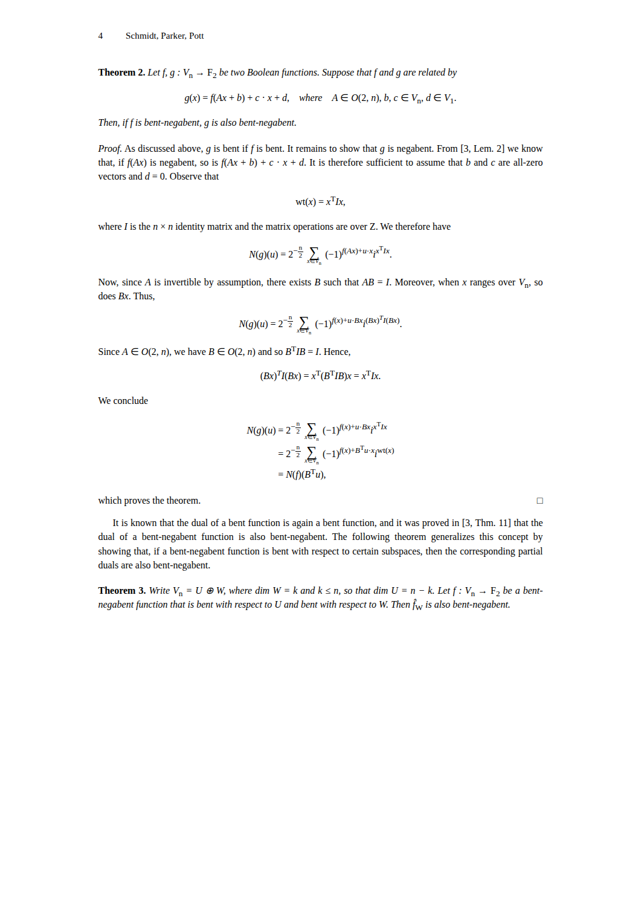4 Schmidt, Parker, Pott
Theorem 2. Let f, g : Vn → F2 be two Boolean functions. Suppose that f and g are related by
g(x) = f(Ax + b) + c · x + d, where A ∈ O(2, n), b, c ∈ Vn, d ∈ V1.
Then, if f is bent-negabent, g is also bent-negabent.
Proof. As discussed above, g is bent if f is bent. It remains to show that g is negabent. From [3, Lem. 2] we know that, if f(Ax) is negabent, so is f(Ax + b) + c · x + d. It is therefore sufficient to assume that b and c are all-zero vectors and d = 0. Observe that
wt(x) = xTIx,
where I is the n × n identity matrix and the matrix operations are over Z. We therefore have
N(g)(u) = 2−n 2 ∑x∈Vn (−1)f(Ax)+u·xixTIx.
Now, since A is invertible by assumption, there exists B such that AB = I. Moreover, when x ranges over Vn, so does Bx. Thus,
N(g)(u) = 2−n 2 ∑x∈Vn (−1)f(x)+u·Bxi(Bx)TI(Bx).
Since A ∈ O(2, n), we have B ∈ O(2, n) and so BTIB = I. Hence,
(Bx)TI(Bx) = xT(BTIB)x = xTIx.
We conclude
| N ( g )( u ) | = | 2 − n 2 ∑ x ∈ V n (−1) f ( x )+ u · Bx i x T Ix |
| | = | 2 − n 2 ∑ x ∈ V n (−1) f ( x )+ B T u · x i wt ( x ) |
| | = | N ( f )( B T u ), |
which proves the theorem. □
It is known that the dual of a bent function is again a bent function, and it was proved in [3, Thm. 11] that the dual of a bent-negabent function is also bent-negabent. The following theorem generalizes this concept by showing that, if a bent-negabent function is bent with respect to certain subspaces, then the corresponding partial duals are also bent-negabent.
Theorem 3. Write Vn = U ⊕ W, where dim W = k and k ≤ n, so that dim U = n − k. Let f : Vn → F2 be a bent-negabent function that is bent with respect to U and bent with respect to W. Then f̂W is also bent-negabent.